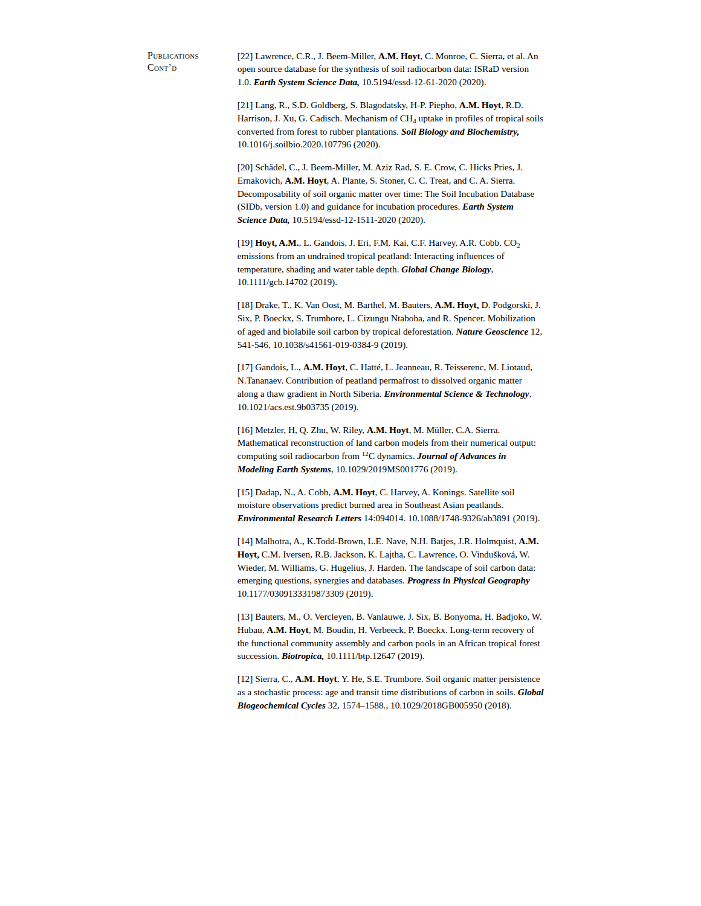Publications
Cont’d
[22] Lawrence, C.R., J. Beem-Miller, A.M. Hoyt, C. Monroe, C. Sierra, et al. An open source database for the synthesis of soil radiocarbon data: ISRaD version 1.0. Earth System Science Data, 10.5194/essd-12-61-2020 (2020).
[21] Lang, R., S.D. Goldberg, S. Blagodatsky, H-P. Piepho, A.M. Hoyt, R.D. Harrison, J. Xu, G. Cadisch. Mechanism of CH4 uptake in profiles of tropical soils converted from forest to rubber plantations. Soil Biology and Biochemistry, 10.1016/j.soilbio.2020.107796 (2020).
[20] Schädel, C., J. Beem-Miller, M. Aziz Rad, S. E. Crow, C. Hicks Pries, J. Ernakovich, A.M. Hoyt, A. Plante, S. Stoner, C. C. Treat, and C. A. Sierra. Decomposability of soil organic matter over time: The Soil Incubation Database (SIDb, version 1.0) and guidance for incubation procedures. Earth System Science Data, 10.5194/essd-12-1511-2020 (2020).
[19] Hoyt, A.M., L. Gandois, J. Eri, F.M. Kai, C.F. Harvey, A.R. Cobb. CO2 emissions from an undrained tropical peatland: Interacting influences of temperature, shading and water table depth. Global Change Biology, 10.1111/gcb.14702 (2019).
[18] Drake, T., K. Van Oost, M. Barthel, M. Bauters, A.M. Hoyt, D. Podgorski, J. Six, P. Boeckx, S. Trumbore, L. Cizungu Ntaboba, and R. Spencer. Mobilization of aged and biolabile soil carbon by tropical deforestation. Nature Geoscience 12, 541-546, 10.1038/s41561-019-0384-9 (2019).
[17] Gandois, L., A.M. Hoyt, C. Hatté, L. Jeanneau, R. Teisserenc, M. Liotaud, N.Tananaev. Contribution of peatland permafrost to dissolved organic matter along a thaw gradient in North Siberia. Environmental Science & Technology, 10.1021/acs.est.9b03735 (2019).
[16] Metzler, H, Q. Zhu, W. Riley, A.M. Hoyt, M. Müller, C.A. Sierra. Mathematical reconstruction of land carbon models from their numerical output: computing soil radiocarbon from 12C dynamics. Journal of Advances in Modeling Earth Systems, 10.1029/2019MS001776 (2019).
[15] Dadap, N., A. Cobb, A.M. Hoyt, C. Harvey, A. Konings. Satellite soil moisture observations predict burned area in Southeast Asian peatlands. Environmental Research Letters 14:094014. 10.1088/1748-9326/ab3891 (2019).
[14] Malhotra, A., K.Todd-Brown, L.E. Nave, N.H. Batjes, J.R. Holmquist, A.M. Hoyt, C.M. Iversen, R.B. Jackson, K. Lajtha, C. Lawrence, O. Vindušková, W. Wieder, M. Williams, G. Hugelius, J. Harden. The landscape of soil carbon data: emerging questions, synergies and databases. Progress in Physical Geography 10.1177/0309133319873309 (2019).
[13] Bauters, M., O. Vercleyen, B. Vanlauwe, J. Six, B. Bonyoma, H. Badjoko, W. Hubau, A.M. Hoyt, M. Boudin, H. Verbeeck, P. Boeckx. Long-term recovery of the functional community assembly and carbon pools in an African tropical forest succession. Biotropica, 10.1111/btp.12647 (2019).
[12] Sierra, C., A.M. Hoyt, Y. He, S.E. Trumbore. Soil organic matter persistence as a stochastic process: age and transit time distributions of carbon in soils. Global Biogeochemical Cycles 32, 1574–1588., 10.1029/2018GB005950 (2018).